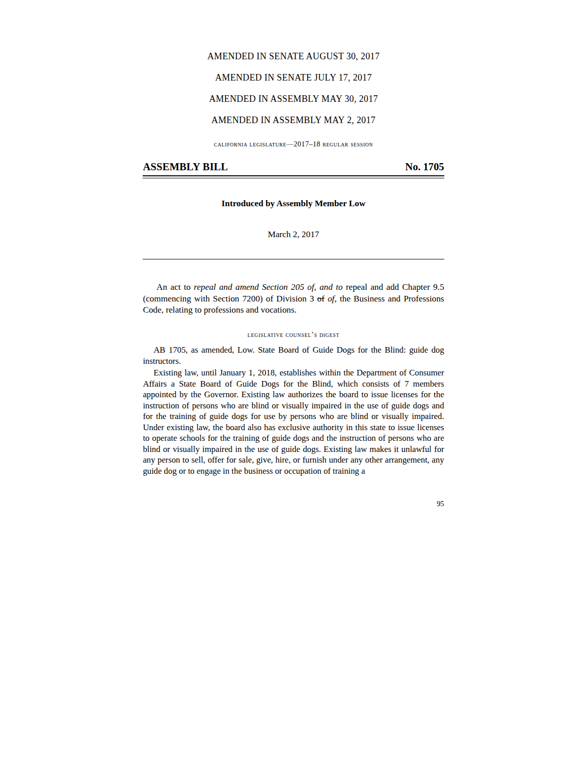AMENDED IN SENATE AUGUST 30, 2017
AMENDED IN SENATE JULY 17, 2017
AMENDED IN ASSEMBLY MAY 30, 2017
AMENDED IN ASSEMBLY MAY 2, 2017
california legislature—2017–18 regular session
ASSEMBLY BILL No. 1705
Introduced by Assembly Member Low
March 2, 2017
An act to repeal and amend Section 205 of, and to repeal and add Chapter 9.5 (commencing with Section 7200) of Division 3 of of, the Business and Professions Code, relating to professions and vocations.
legislative counsel’s digest
AB 1705, as amended, Low. State Board of Guide Dogs for the Blind: guide dog instructors.
Existing law, until January 1, 2018, establishes within the Department of Consumer Affairs a State Board of Guide Dogs for the Blind, which consists of 7 members appointed by the Governor. Existing law authorizes the board to issue licenses for the instruction of persons who are blind or visually impaired in the use of guide dogs and for the training of guide dogs for use by persons who are blind or visually impaired. Under existing law, the board also has exclusive authority in this state to issue licenses to operate schools for the training of guide dogs and the instruction of persons who are blind or visually impaired in the use of guide dogs. Existing law makes it unlawful for any person to sell, offer for sale, give, hire, or furnish under any other arrangement, any guide dog or to engage in the business or occupation of training a
95